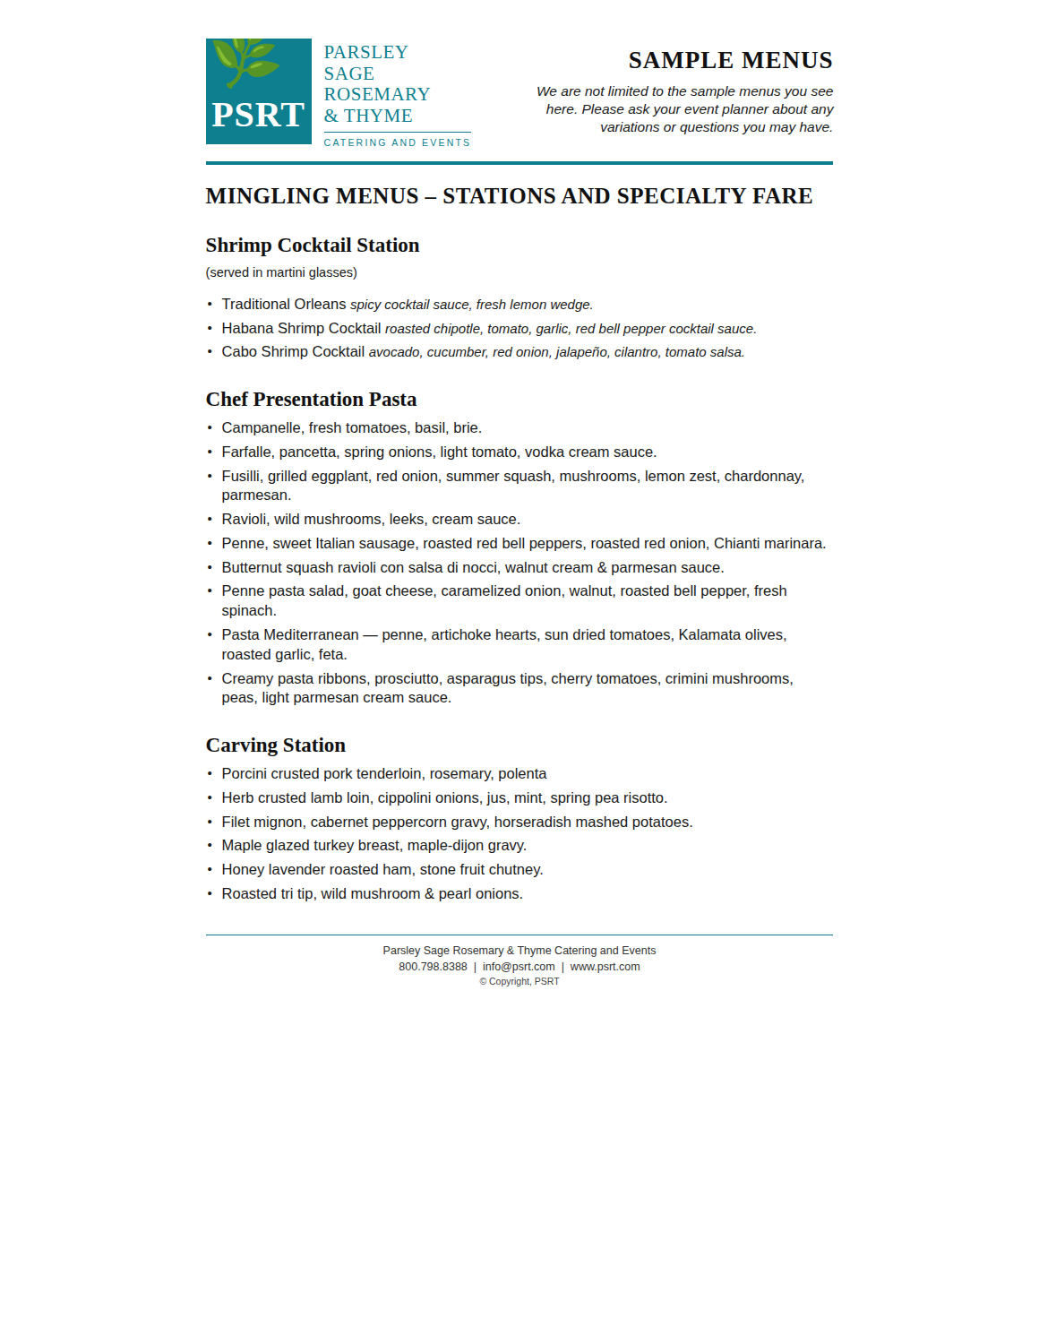🌿 PSRT
Parsley
Sage
Rosemary
& Thyme
Catering and Events
Sample Menus
We are not limited to the sample menus you see here. Please ask your event planner about any variations or questions you may have.
Mingling Menus – Stations and Specialty Fare
Shrimp Cocktail Station
(served in martini glasses)
Traditional Orleans spicy cocktail sauce, fresh lemon wedge.
Habana Shrimp Cocktail roasted chipotle, tomato, garlic, red bell pepper cocktail sauce.
Cabo Shrimp Cocktail avocado, cucumber, red onion, jalapeño, cilantro, tomato salsa.
Chef Presentation Pasta
Campanelle, fresh tomatoes, basil, brie.
Farfalle, pancetta, spring onions, light tomato, vodka cream sauce.
Fusilli, grilled eggplant, red onion, summer squash, mushrooms, lemon zest, chardonnay, parmesan.
Ravioli, wild mushrooms, leeks, cream sauce.
Penne, sweet Italian sausage, roasted red bell peppers, roasted red onion, Chianti marinara.
Butternut squash ravioli con salsa di nocci, walnut cream & parmesan sauce.
Penne pasta salad, goat cheese, caramelized onion, walnut, roasted bell pepper, fresh spinach.
Pasta Mediterranean — penne, artichoke hearts, sun dried tomatoes, Kalamata olives, roasted garlic, feta.
Creamy pasta ribbons, prosciutto, asparagus tips, cherry tomatoes, crimini mushrooms, peas, light parmesan cream sauce.
Carving Station
Porcini crusted pork tenderloin, rosemary, polenta
Herb crusted lamb loin, cippolini onions, jus, mint, spring pea risotto.
Filet mignon, cabernet peppercorn gravy, horseradish mashed potatoes.
Maple glazed turkey breast, maple-dijon gravy.
Honey lavender roasted ham, stone fruit chutney.
Roasted tri tip, wild mushroom & pearl onions.
Parsley Sage Rosemary & Thyme Catering and Events
800.798.8388 | info@psrt.com | www.psrt.com
© Copyright, PSRT